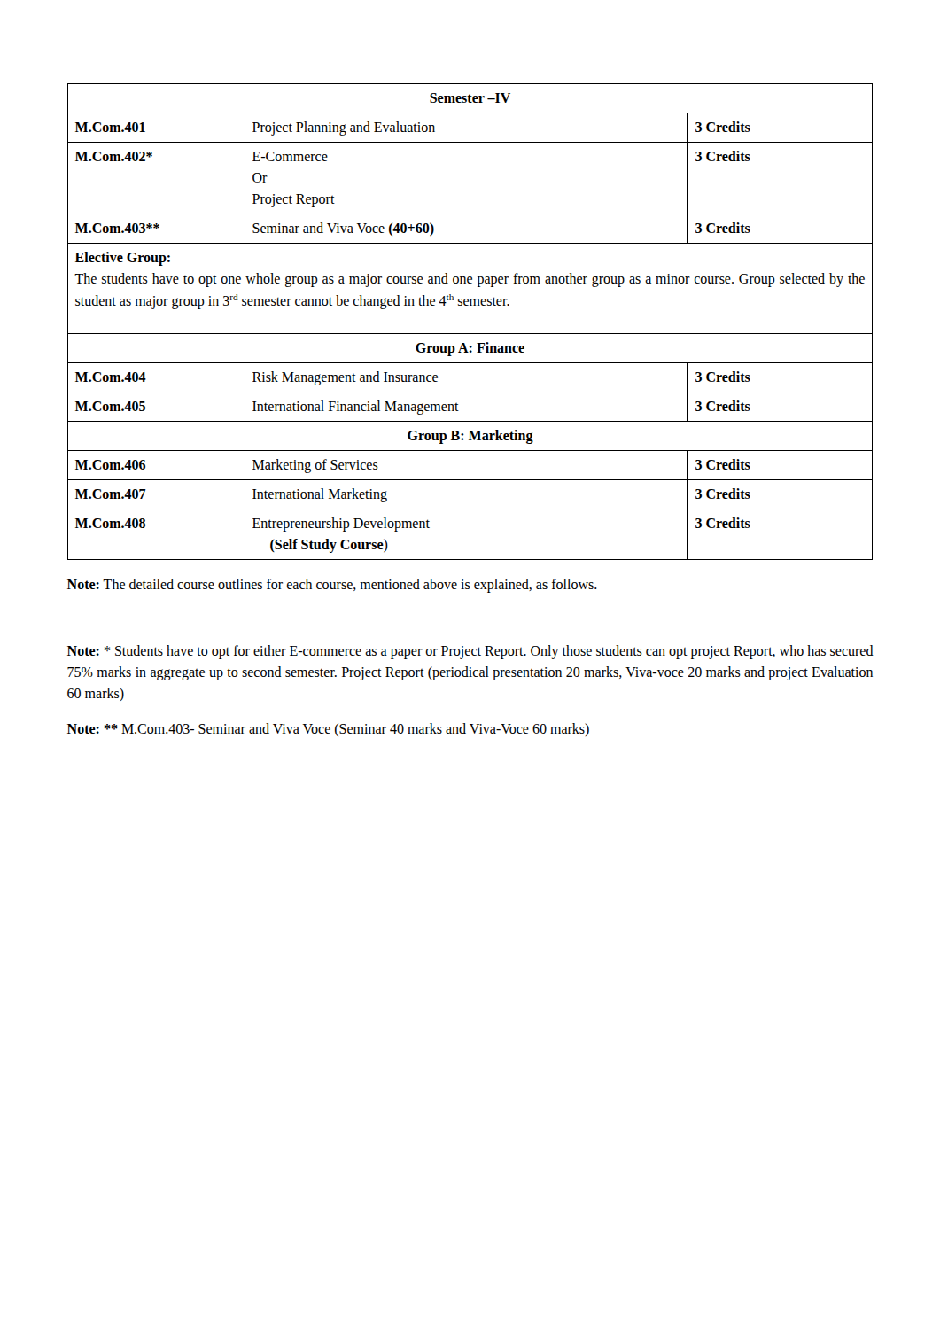| Semester –IV |
| M.Com.401 | Project Planning and Evaluation | 3 Credits |
| M.Com.402* | E-Commerce Or Project Report | 3 Credits |
| M.Com.403** | Seminar and Viva Voce (40+60) | 3 Credits |
| Elective Group: The students have to opt one whole group as a major course and one paper from another group as a minor course. Group selected by the student as major group in 3 rd semester cannot be changed in the 4 th semester. |
| Group A: Finance |
| M.Com.404 | Risk Management and Insurance | 3 Credits |
| M.Com.405 | International Financial Management | 3 Credits |
| Group B: Marketing |
| M.Com.406 | Marketing of Services | 3 Credits |
| M.Com.407 | International Marketing | 3 Credits |
| M.Com.408 | Entrepreneurship Development (Self Study Course ) | 3 Credits |
Note: The detailed course outlines for each course, mentioned above is explained, as follows.
Note: * Students have to opt for either E-commerce as a paper or Project Report. Only those students can opt project Report, who has secured 75% marks in aggregate up to second semester. Project Report (periodical presentation 20 marks, Viva-voce 20 marks and project Evaluation 60 marks)
Note: ** M.Com.403- Seminar and Viva Voce (Seminar 40 marks and Viva-Voce 60 marks)